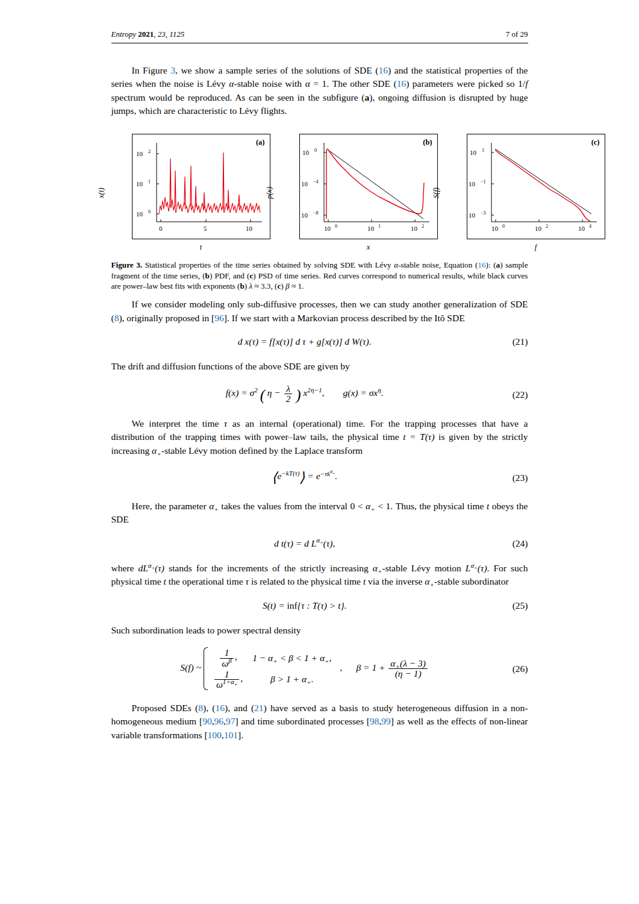Entropy 2021, 23, 1125
7 of 29
In Figure 3, we show a sample series of the solutions of SDE (16) and the statistical properties of the series when the noise is Lévy α-stable noise with α = 1. The other SDE (16) parameters were picked so 1/f spectrum would be reproduced. As can be seen in the subfigure (a), ongoing diffusion is disrupted by huge jumps, which are characteristic to Lévy flights.
x(t)
(a) 102 101 100 0 5 10
t
p(x)
(b) 100 10−4 10−8 100 101 102
x
S(f)
(c) 101 10−1 10−3 100 102 104
f
Figure 3. Statistical properties of the time series obtained by solving SDE with Lévy α-stable noise, Equation (16): (a) sample fragment of the time series, (b) PDF, and (c) PSD of time series. Red curves correspond to numerical results, while black curves are power–law best fits with exponents (b) λ ≈ 3.3, (c) β ≈ 1.
If we consider modeling only sub-diffusive processes, then we can study another generalization of SDE (8), originally proposed in [96]. If we start with a Markovian process described by the Itô SDE
d x(τ) = f[x(τ)] d τ + g[x(τ)] d W(τ).
(21)
The drift and diffusion functions of the above SDE are given by
f(x) = σ2 ( η − λ 2 ) x2η−1, g(x) = σxη.
(22)
We interpret the time τ as an internal (operational) time. For the trapping processes that have a distribution of the trapping times with power–law tails, the physical time t = T(τ) is given by the strictly increasing α+-stable Lévy motion defined by the Laplace transform
⟨e−kT(τ)⟩ = e−τkα+.
(23)
Here, the parameter α+ takes the values from the interval 0 < α+ < 1. Thus, the physical time t obeys the SDE
d t(τ) = d Lα+(τ),
(24)
where dLα+(τ) stands for the increments of the strictly increasing α+-stable Lévy motion Lα+(τ). For such physical time t the operational time τ is related to the physical time t via the inverse α+-stable subordinator
S(t) = inf{τ : T(τ) > t}.
(25)
Such subordination leads to power spectral density
S(f) ~
| 1 ω β , | 1 − α + < β < 1 + α + , |
| 1 ω 1+ α + , | β > 1 + α + . |
, β = 1 + α+(λ − 3)(η − 1)
(26)
Proposed SDEs (8), (16), and (21) have served as a basis to study heterogeneous diffusion in a non-homogeneous medium [90,96,97] and time subordinated processes [98,99] as well as the effects of non-linear variable transformations [100,101].